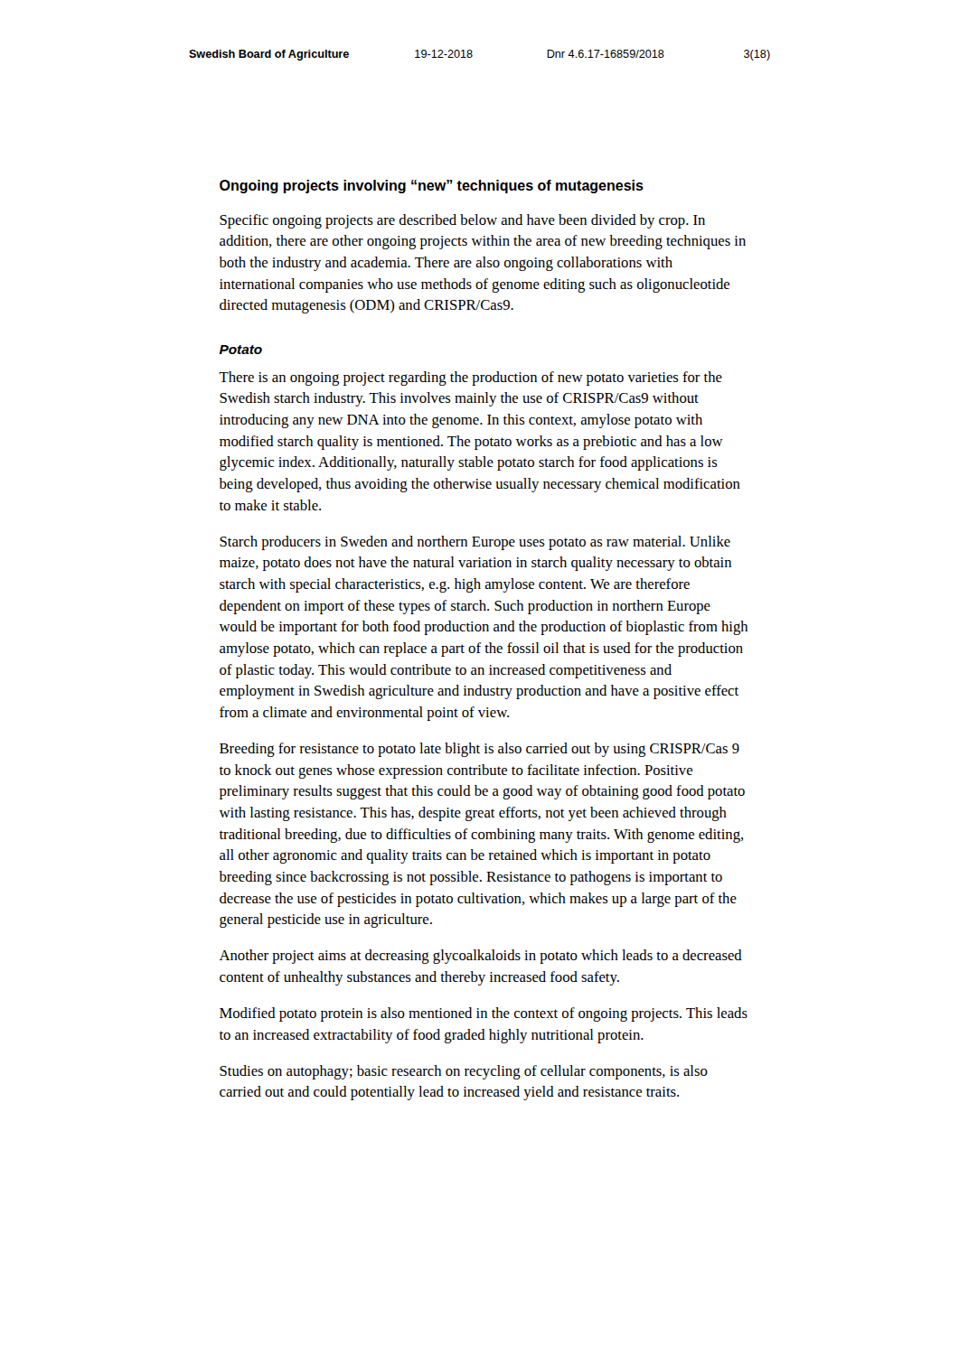Swedish Board of Agriculture 19-12-2018 Dnr 4.6.17-16859/2018 3(18)
Ongoing projects involving “new” techniques of mutagenesis
Specific ongoing projects are described below and have been divided by crop. In addition, there are other ongoing projects within the area of new breeding techniques in both the industry and academia. There are also ongoing collaborations with international companies who use methods of genome editing such as oligonucleotide directed mutagenesis (ODM) and CRISPR/Cas9.
Potato
There is an ongoing project regarding the production of new potato varieties for the Swedish starch industry. This involves mainly the use of CRISPR/Cas9 without introducing any new DNA into the genome. In this context, amylose potato with modified starch quality is mentioned. The potato works as a prebiotic and has a low glycemic index. Additionally, naturally stable potato starch for food applications is being developed, thus avoiding the otherwise usually necessary chemical modification to make it stable.
Starch producers in Sweden and northern Europe uses potato as raw material. Unlike maize, potato does not have the natural variation in starch quality necessary to obtain starch with special characteristics, e.g. high amylose content. We are therefore dependent on import of these types of starch. Such production in northern Europe would be important for both food production and the production of bioplastic from high amylose potato, which can replace a part of the fossil oil that is used for the production of plastic today. This would contribute to an increased competitiveness and employment in Swedish agriculture and industry production and have a positive effect from a climate and environmental point of view.
Breeding for resistance to potato late blight is also carried out by using CRISPR/Cas 9 to knock out genes whose expression contribute to facilitate infection. Positive preliminary results suggest that this could be a good way of obtaining good food potato with lasting resistance. This has, despite great efforts, not yet been achieved through traditional breeding, due to difficulties of combining many traits. With genome editing, all other agronomic and quality traits can be retained which is important in potato breeding since backcrossing is not possible. Resistance to pathogens is important to decrease the use of pesticides in potato cultivation, which makes up a large part of the general pesticide use in agriculture.
Another project aims at decreasing glycoalkaloids in potato which leads to a decreased content of unhealthy substances and thereby increased food safety.
Modified potato protein is also mentioned in the context of ongoing projects. This leads to an increased extractability of food graded highly nutritional protein.
Studies on autophagy; basic research on recycling of cellular components, is also carried out and could potentially lead to increased yield and resistance traits.